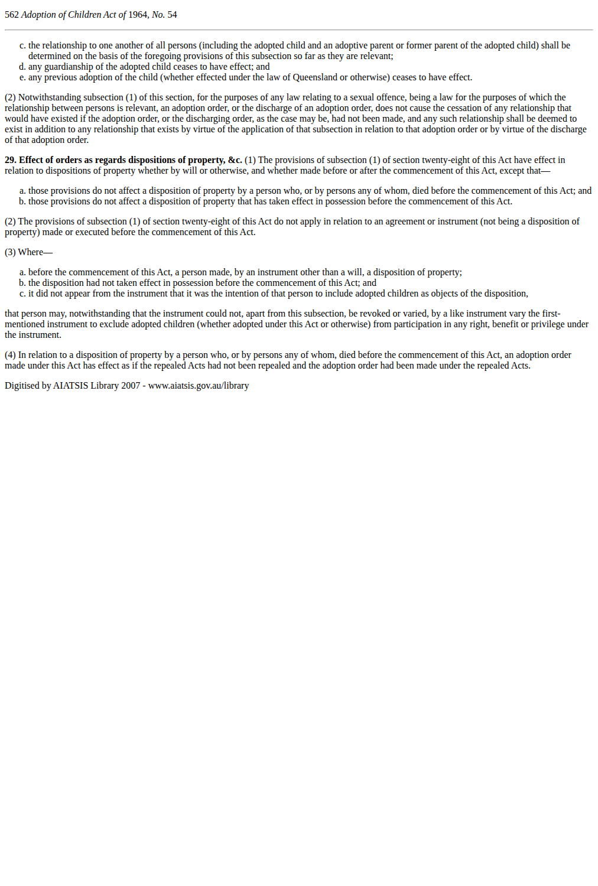562 Adoption of Children Act of 1964, No. 54
the relationship to one another of all persons (including the adopted child and an adoptive parent or former parent of the adopted child) shall be determined on the basis of the foregoing provisions of this subsection so far as they are relevant;
any guardianship of the adopted child ceases to have effect; and
any previous adoption of the child (whether effected under the law of Queensland or otherwise) ceases to have effect.
(2) Notwithstanding subsection (1) of this section, for the purposes of any law relating to a sexual offence, being a law for the purposes of which the relationship between persons is relevant, an adoption order, or the discharge of an adoption order, does not cause the cessation of any relationship that would have existed if the adoption order, or the discharging order, as the case may be, had not been made, and any such relationship shall be deemed to exist in addition to any relationship that exists by virtue of the application of that subsection in relation to that adoption order or by virtue of the discharge of that adoption order.
29. Effect of orders as regards dispositions of property, &c. (1) The provisions of subsection (1) of section twenty-eight of this Act have effect in relation to dispositions of property whether by will or otherwise, and whether made before or after the commencement of this Act, except that—
those provisions do not affect a disposition of property by a person who, or by persons any of whom, died before the commencement of this Act; and
those provisions do not affect a disposition of property that has taken effect in possession before the commencement of this Act.
(2) The provisions of subsection (1) of section twenty-eight of this Act do not apply in relation to an agreement or instrument (not being a disposition of property) made or executed before the commencement of this Act.
(3) Where—
before the commencement of this Act, a person made, by an instrument other than a will, a disposition of property;
the disposition had not taken effect in possession before the commencement of this Act; and
it did not appear from the instrument that it was the intention of that person to include adopted children as objects of the disposition,
that person may, notwithstanding that the instrument could not, apart from this subsection, be revoked or varied, by a like instrument vary the first-mentioned instrument to exclude adopted children (whether adopted under this Act or otherwise) from participation in any right, benefit or privilege under the instrument.
(4) In relation to a disposition of property by a person who, or by persons any of whom, died before the commencement of this Act, an adoption order made under this Act has effect as if the repealed Acts had not been repealed and the adoption order had been made under the repealed Acts.
Digitised by AIATSIS Library 2007 - www.aiatsis.gov.au/library